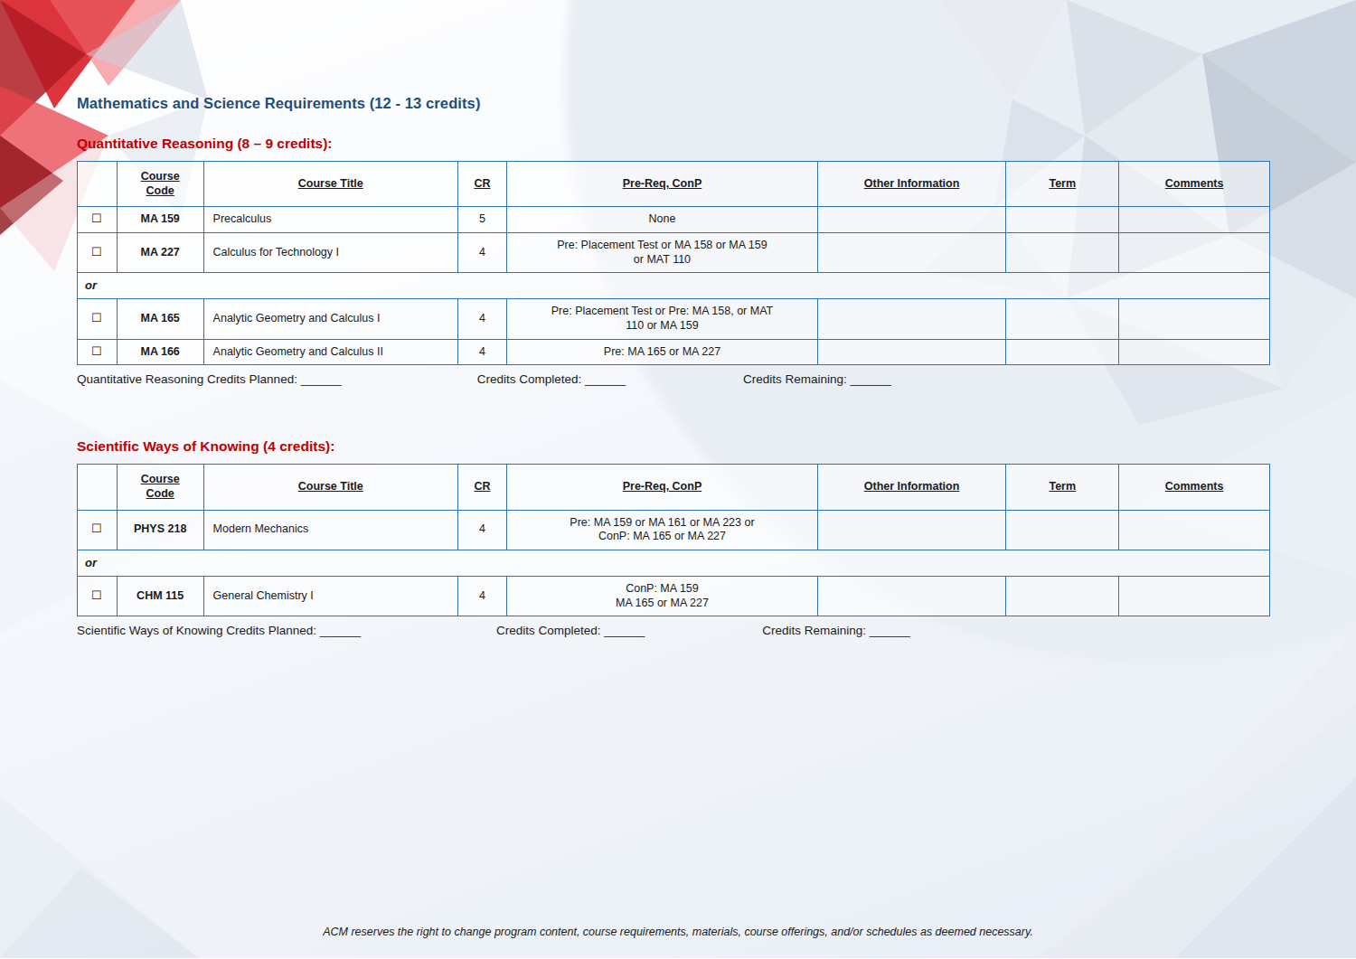Mathematics and Science Requirements (12 - 13 credits)
Quantitative Reasoning (8 – 9 credits):
| | Course Code | Course Title | CR | Pre-Req, ConP | Other Information | Term | Comments |
| --- | --- | --- | --- | --- | --- | --- | --- |
| ☐ | MA 159 | Precalculus | 5 | None | | | |
| ☐ | MA 227 | Calculus for Technology I | 4 | Pre: Placement Test or MA 158 or MA 159 or MAT 110 | | | |
| or |
| ☐ | MA 165 | Analytic Geometry and Calculus I | 4 | Pre: Placement Test or Pre: MA 158, or MAT 110 or MA 159 | | | |
| ☐ | MA 166 | Analytic Geometry and Calculus II | 4 | Pre: MA 165 or MA 227 | | | |
Quantitative Reasoning Credits Planned: ______ Credits Completed: ______ Credits Remaining: ______
Scientific Ways of Knowing (4 credits):
| | Course Code | Course Title | CR | Pre-Req, ConP | Other Information | Term | Comments |
| --- | --- | --- | --- | --- | --- | --- | --- |
| ☐ | PHYS 218 | Modern Mechanics | 4 | Pre: MA 159 or MA 161 or MA 223 or ConP: MA 165 or MA 227 | | | |
| or |
| ☐ | CHM 115 | General Chemistry I | 4 | ConP: MA 159 MA 165 or MA 227 | | | |
Scientific Ways of Knowing Credits Planned: ______ Credits Completed: ______ Credits Remaining: ______
ACM reserves the right to change program content, course requirements, materials, course offerings, and/or schedules as deemed necessary.